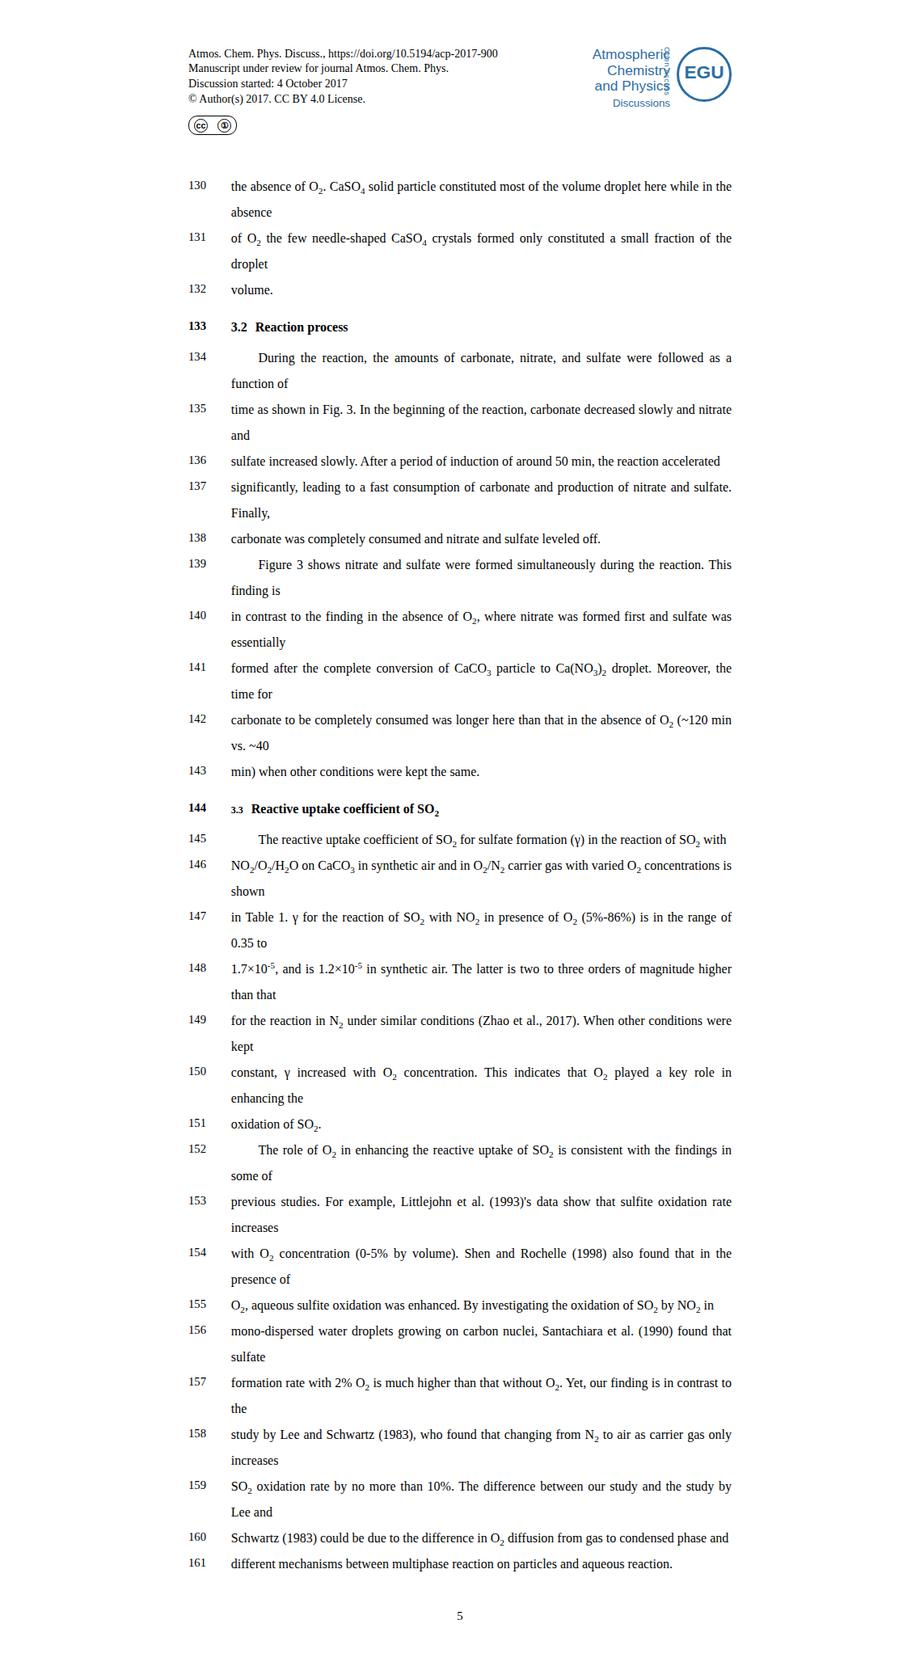Atmos. Chem. Phys. Discuss., https://doi.org/10.5194/acp-2017-900
Manuscript under review for journal Atmos. Chem. Phys.
Discussion started: 4 October 2017
© Author(s) 2017. CC BY 4.0 License.
cc ①
Atmospheric Chemistry and Physics
Discussions
EGU
Open Access
130
the absence of O2. CaSO4 solid particle constituted most of the volume droplet here while in the absence
131
of O2 the few needle-shaped CaSO4 crystals formed only constituted a small fraction of the droplet
132
volume.
133
3.2 Reaction process
134
During the reaction, the amounts of carbonate, nitrate, and sulfate were followed as a function of
135
time as shown in Fig. 3. In the beginning of the reaction, carbonate decreased slowly and nitrate and
136
sulfate increased slowly. After a period of induction of around 50 min, the reaction accelerated
137
significantly, leading to a fast consumption of carbonate and production of nitrate and sulfate. Finally,
138
carbonate was completely consumed and nitrate and sulfate leveled off.
139
Figure 3 shows nitrate and sulfate were formed simultaneously during the reaction. This finding is
140
in contrast to the finding in the absence of O2, where nitrate was formed first and sulfate was essentially
141
formed after the complete conversion of CaCO3 particle to Ca(NO3)2 droplet. Moreover, the time for
142
carbonate to be completely consumed was longer here than that in the absence of O2 (~120 min vs. ~40
143
min) when other conditions were kept the same.
144
3.3 Reactive uptake coefficient of SO2
145
The reactive uptake coefficient of SO2 for sulfate formation (γ) in the reaction of SO2 with
146
NO2/O2/H2O on CaCO3 in synthetic air and in O2/N2 carrier gas with varied O2 concentrations is shown
147
in Table 1. γ for the reaction of SO2 with NO2 in presence of O2 (5%-86%) is in the range of 0.35 to
148
1.7×10-5, and is 1.2×10-5 in synthetic air. The latter is two to three orders of magnitude higher than that
149
for the reaction in N2 under similar conditions (Zhao et al., 2017). When other conditions were kept
150
constant, γ increased with O2 concentration. This indicates that O2 played a key role in enhancing the
151
oxidation of SO2.
152
The role of O2 in enhancing the reactive uptake of SO2 is consistent with the findings in some of
153
previous studies. For example, Littlejohn et al. (1993)'s data show that sulfite oxidation rate increases
154
with O2 concentration (0-5% by volume). Shen and Rochelle (1998) also found that in the presence of
155
O2, aqueous sulfite oxidation was enhanced. By investigating the oxidation of SO2 by NO2 in
156
mono-dispersed water droplets growing on carbon nuclei, Santachiara et al. (1990) found that sulfate
157
formation rate with 2% O2 is much higher than that without O2. Yet, our finding is in contrast to the
158
study by Lee and Schwartz (1983), who found that changing from N2 to air as carrier gas only increases
159
SO2 oxidation rate by no more than 10%. The difference between our study and the study by Lee and
160
Schwartz (1983) could be due to the difference in O2 diffusion from gas to condensed phase and
161
different mechanisms between multiphase reaction on particles and aqueous reaction.
5